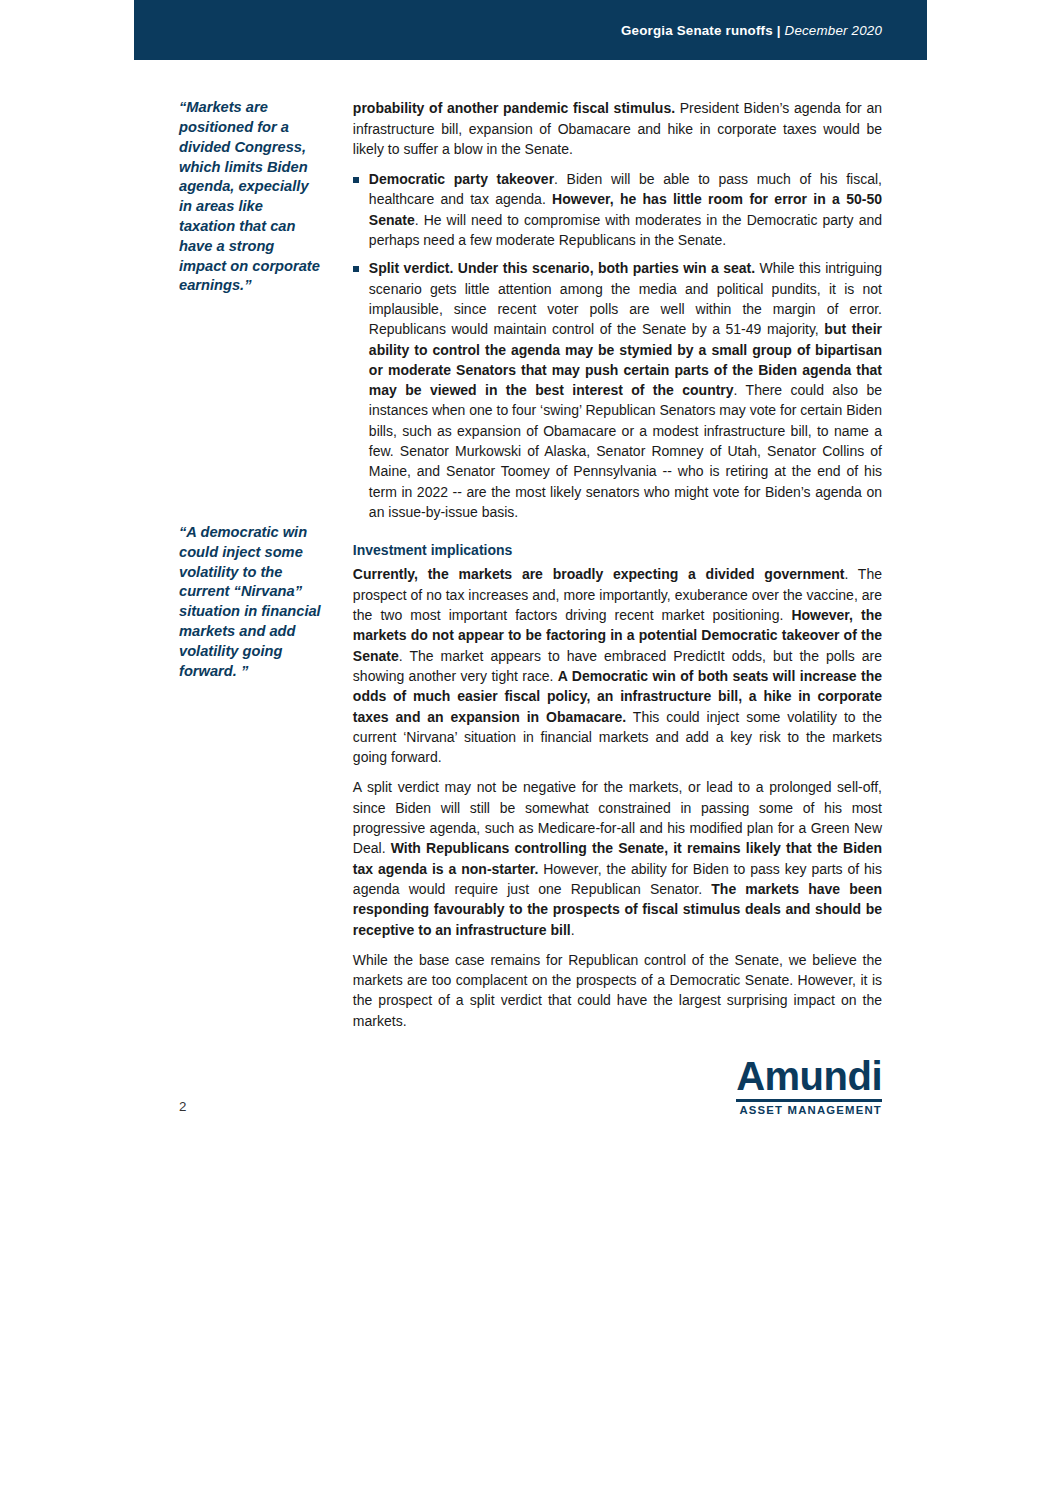Georgia Senate runoffs | December 2020
“Markets are positioned for a divided Congress, which limits Biden agenda, expecially in areas like taxation that can have a strong impact on corporate earnings.”
“A democratic win could inject some volatility to the current “Nirvana” situation in financial markets and add volatility going forward. ”
probability of another pandemic fiscal stimulus. President Biden’s agenda for an infrastructure bill, expansion of Obamacare and hike in corporate taxes would be likely to suffer a blow in the Senate.
Democratic party takeover. Biden will be able to pass much of his fiscal, healthcare and tax agenda. However, he has little room for error in a 50-50 Senate. He will need to compromise with moderates in the Democratic party and perhaps need a few moderate Republicans in the Senate.
Split verdict. Under this scenario, both parties win a seat. While this intriguing scenario gets little attention among the media and political pundits, it is not implausible, since recent voter polls are well within the margin of error. Republicans would maintain control of the Senate by a 51-49 majority, but their ability to control the agenda may be stymied by a small group of bipartisan or moderate Senators that may push certain parts of the Biden agenda that may be viewed in the best interest of the country. There could also be instances when one to four ‘swing’ Republican Senators may vote for certain Biden bills, such as expansion of Obamacare or a modest infrastructure bill, to name a few. Senator Murkowski of Alaska, Senator Romney of Utah, Senator Collins of Maine, and Senator Toomey of Pennsylvania -- who is retiring at the end of his term in 2022 -- are the most likely senators who might vote for Biden’s agenda on an issue-by-issue basis.
Investment implications
Currently, the markets are broadly expecting a divided government. The prospect of no tax increases and, more importantly, exuberance over the vaccine, are the two most important factors driving recent market positioning. However, the markets do not appear to be factoring in a potential Democratic takeover of the Senate. The market appears to have embraced PredictIt odds, but the polls are showing another very tight race. A Democratic win of both seats will increase the odds of much easier fiscal policy, an infrastructure bill, a hike in corporate taxes and an expansion in Obamacare. This could inject some volatility to the current ‘Nirvana’ situation in financial markets and add a key risk to the markets going forward.
A split verdict may not be negative for the markets, or lead to a prolonged sell-off, since Biden will still be somewhat constrained in passing some of his most progressive agenda, such as Medicare-for-all and his modified plan for a Green New Deal. With Republicans controlling the Senate, it remains likely that the Biden tax agenda is a non-starter. However, the ability for Biden to pass key parts of his agenda would require just one Republican Senator. The markets have been responding favourably to the prospects of fiscal stimulus deals and should be receptive to an infrastructure bill.
While the base case remains for Republican control of the Senate, we believe the markets are too complacent on the prospects of a Democratic Senate. However, it is the prospect of a split verdict that could have the largest surprising impact on the markets.
2
Amundi
ASSET MANAGEMENT